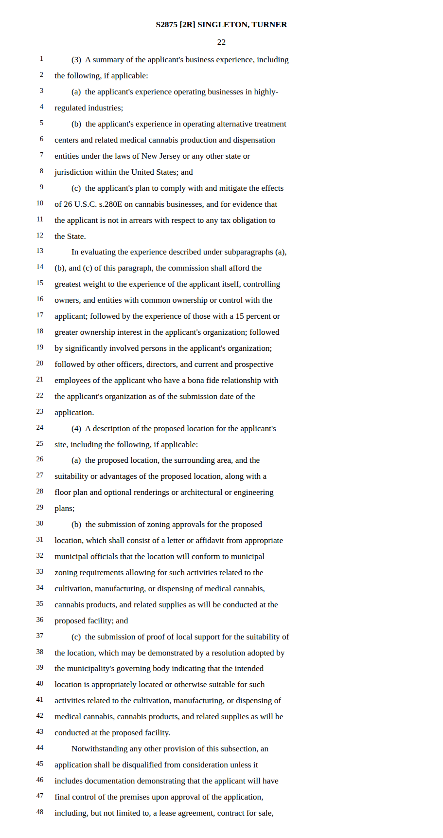S2875 [2R] SINGLETON, TURNER
22
(3) A summary of the applicant's business experience, including
the following, if applicable:
(a) the applicant's experience operating businesses in highly-
regulated industries;
(b) the applicant's experience in operating alternative treatment
centers and related medical cannabis production and dispensation
entities under the laws of New Jersey or any other state or
jurisdiction within the United States; and
(c) the applicant's plan to comply with and mitigate the effects
of 26 U.S.C. s.280E on cannabis businesses, and for evidence that
the applicant is not in arrears with respect to any tax obligation to
the State.
In evaluating the experience described under subparagraphs (a),
(b), and (c) of this paragraph, the commission shall afford the
greatest weight to the experience of the applicant itself, controlling
owners, and entities with common ownership or control with the
applicant; followed by the experience of those with a 15 percent or
greater ownership interest in the applicant's organization; followed
by significantly involved persons in the applicant's organization;
followed by other officers, directors, and current and prospective
employees of the applicant who have a bona fide relationship with
the applicant's organization as of the submission date of the
application.
(4) A description of the proposed location for the applicant's
site, including the following, if applicable:
(a) the proposed location, the surrounding area, and the
suitability or advantages of the proposed location, along with a
floor plan and optional renderings or architectural or engineering
plans;
(b) the submission of zoning approvals for the proposed
location, which shall consist of a letter or affidavit from appropriate
municipal officials that the location will conform to municipal
zoning requirements allowing for such activities related to the
cultivation, manufacturing, or dispensing of medical cannabis,
cannabis products, and related supplies as will be conducted at the
proposed facility; and
(c) the submission of proof of local support for the suitability of
the location, which may be demonstrated by a resolution adopted by
the municipality's governing body indicating that the intended
location is appropriately located or otherwise suitable for such
activities related to the cultivation, manufacturing, or dispensing of
medical cannabis, cannabis products, and related supplies as will be
conducted at the proposed facility.
Notwithstanding any other provision of this subsection, an
application shall be disqualified from consideration unless it
includes documentation demonstrating that the applicant will have
final control of the premises upon approval of the application,
including, but not limited to, a lease agreement, contract for sale,